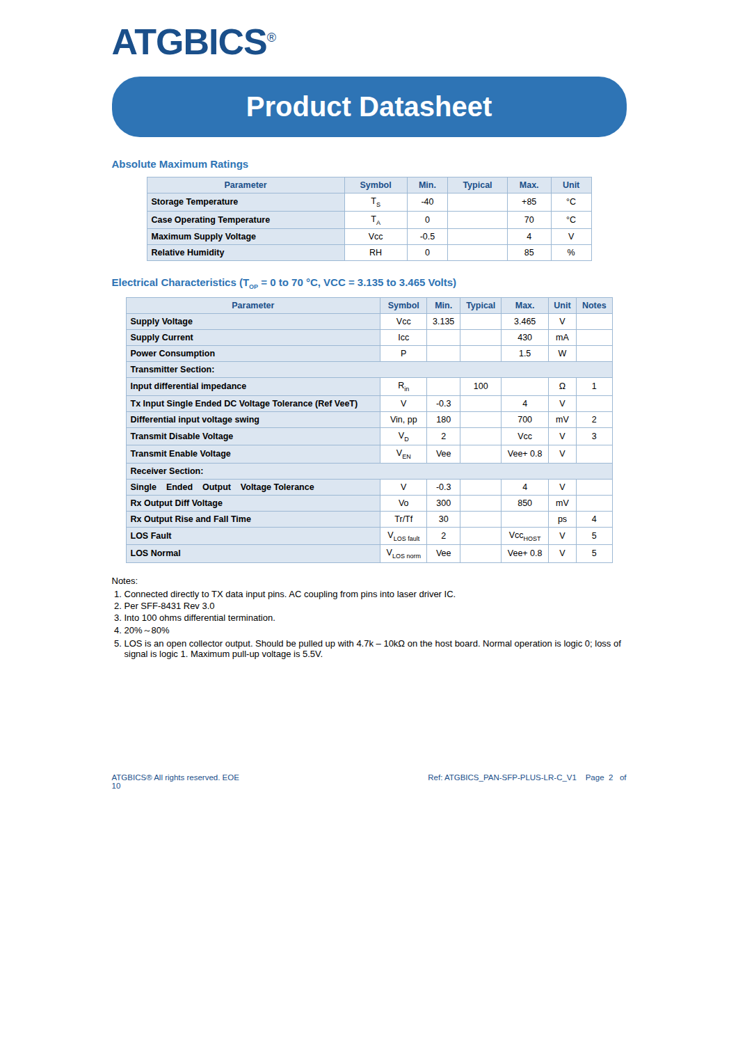ATGBICS®
Product Datasheet
Absolute Maximum Ratings
| Parameter | Symbol | Min. | Typical | Max. | Unit |
| --- | --- | --- | --- | --- | --- |
| Storage Temperature | T S | -40 | | +85 | °C |
| Case Operating Temperature | T A | 0 | | 70 | °C |
| Maximum Supply Voltage | Vcc | -0.5 | | 4 | V |
| Relative Humidity | RH | 0 | | 85 | % |
Electrical Characteristics (TOP = 0 to 70 °C, VCC = 3.135 to 3.465 Volts)
| Parameter | Symbol | Min. | Typical | Max. | Unit | Notes |
| --- | --- | --- | --- | --- | --- | --- |
| Supply Voltage | Vcc | 3.135 | | 3.465 | V | |
| Supply Current | Icc | | | 430 | mA | |
| Power Consumption | P | | | 1.5 | W | |
| Transmitter Section: |
| Input differential impedance | R in | | 100 | | Ω | 1 |
| Tx Input Single Ended DC Voltage Tolerance (Ref VeeT) | V | -0.3 | | 4 | V | |
| Differential input voltage swing | Vin, pp | 180 | | 700 | mV | 2 |
| Transmit Disable Voltage | V D | 2 | | Vcc | V | 3 |
| Transmit Enable Voltage | V EN | Vee | | Vee+ 0.8 | V | |
| Receiver Section: |
| Single Ended Output Voltage Tolerance | V | -0.3 | | 4 | V | |
| Rx Output Diff Voltage | Vo | 300 | | 850 | mV | |
| Rx Output Rise and Fall Time | Tr/Tf | 30 | | | ps | 4 |
| LOS Fault | V LOS fault | 2 | | Vcc HOST | V | 5 |
| LOS Normal | V LOS norm | Vee | | Vee+ 0.8 | V | 5 |
Notes:
Connected directly to TX data input pins. AC coupling from pins into laser driver IC.
Per SFF-8431 Rev 3.0
Into 100 ohms differential termination.
20%～80%
LOS is an open collector output. Should be pulled up with 4.7k – 10kΩ on the host board. Normal operation is logic 0; loss of signal is logic 1. Maximum pull-up voltage is 5.5V.
ATGBICS® All rights reserved. EOE Ref: ATGBICS_PAN-SFP-PLUS-LR-C_V1 Page 2 of
10